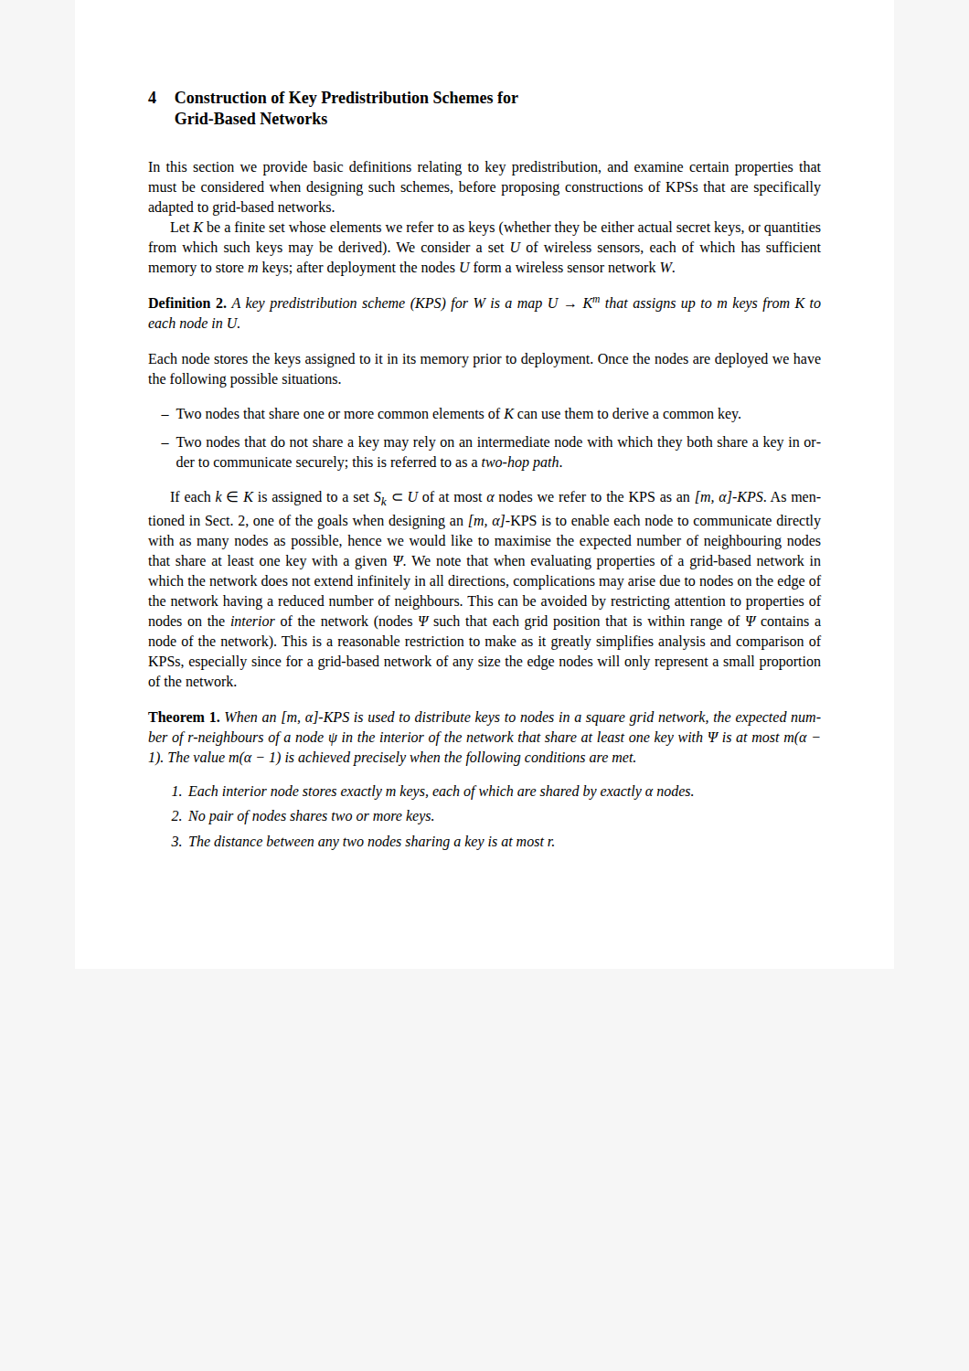4 Construction of Key Predistribution Schemes for
Grid-Based Networks
In this section we provide basic definitions relating to key predistribution, and examine certain properties that must be considered when designing such schemes, before proposing constructions of KPSs that are specifically adapted to grid-based networks.
Let K be a finite set whose elements we refer to as keys (whether they be either actual secret keys, or quantities from which such keys may be derived). We consider a set U of wireless sensors, each of which has sufficient memory to store m keys; after deployment the nodes U form a wireless sensor network W.
Definition 2. A key predistribution scheme (KPS) for W is a map U → Km that assigns up to m keys from K to each node in U.
Each node stores the keys assigned to it in its memory prior to deployment. Once the nodes are deployed we have the following possible situations.
Two nodes that share one or more common elements of K can use them to derive a common key.
Two nodes that do not share a key may rely on an intermediate node with which they both share a key in order to communicate securely; this is referred to as a two-hop path.
If each k ∈ K is assigned to a set Sk ⊂ U of at most α nodes we refer to the KPS as an [m, α]-KPS. As mentioned in Sect. 2, one of the goals when designing an [m, α]-KPS is to enable each node to communicate directly with as many nodes as possible, hence we would like to maximise the expected number of neighbouring nodes that share at least one key with a given Ψ. We note that when evaluating properties of a grid-based network in which the network does not extend infinitely in all directions, complications may arise due to nodes on the edge of the network having a reduced number of neighbours. This can be avoided by restricting attention to properties of nodes on the interior of the network (nodes Ψ such that each grid position that is within range of Ψ contains a node of the network). This is a reasonable restriction to make as it greatly simplifies analysis and comparison of KPSs, especially since for a grid-based network of any size the edge nodes will only represent a small proportion of the network.
Theorem 1. When an [m, α]-KPS is used to distribute keys to nodes in a square grid network, the expected number of r-neighbours of a node ψ in the interior of the network that share at least one key with Ψ is at most m(α − 1). The value m(α − 1) is achieved precisely when the following conditions are met.
Each interior node stores exactly m keys, each of which are shared by exactly α nodes.
No pair of nodes shares two or more keys.
The distance between any two nodes sharing a key is at most r.